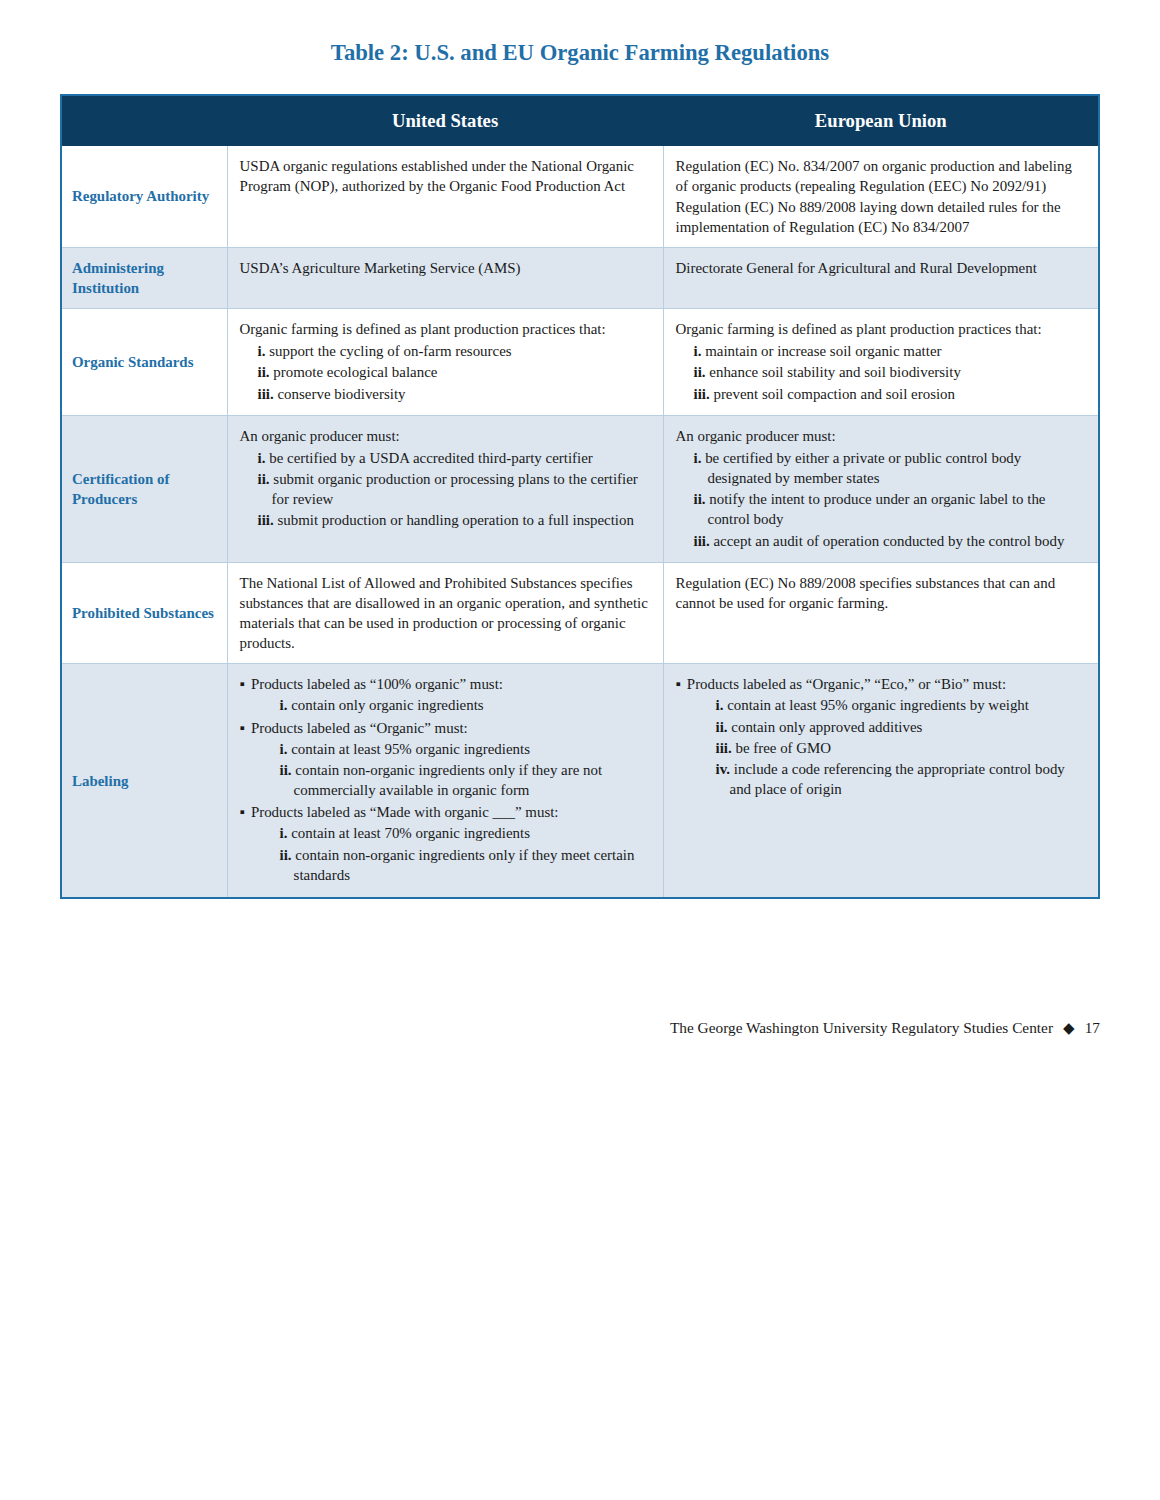Table 2: U.S. and EU Organic Farming Regulations
| | United States | European Union |
| --- | --- | --- |
| Regulatory Authority | USDA organic regulations established under the National Organic Program (NOP), authorized by the Organic Food Production Act | Regulation (EC) No. 834/2007 on organic production and labeling of organic products (repealing Regulation (EEC) No 2092/91) Regulation (EC) No 889/2008 laying down detailed rules for the implementation of Regulation (EC) No 834/2007 |
| Administering Institution | USDA’s Agriculture Marketing Service (AMS) | Directorate General for Agricultural and Rural Development |
| Organic Standards | Organic farming is defined as plant production practices that: i. support the cycling of on-farm resources ii. promote ecological balance iii. conserve biodiversity | Organic farming is defined as plant production practices that: i. maintain or increase soil organic matter ii. enhance soil stability and soil biodiversity iii. prevent soil compaction and soil erosion |
| Certification of Producers | An organic producer must: i. be certified by a USDA accredited third-party certifier ii. submit organic production or processing plans to the certifier for review iii. submit production or handling operation to a full inspection | An organic producer must: i. be certified by either a private or public control body designated by member states ii. notify the intent to produce under an organic label to the control body iii. accept an audit of operation conducted by the control body |
| Prohibited Substances | The National List of Allowed and Prohibited Substances specifies substances that are disallowed in an organic operation, and synthetic materials that can be used in production or processing of organic products. | Regulation (EC) No 889/2008 specifies substances that can and cannot be used for organic farming. |
| Labeling | Products labeled as “100% organic” must: i. contain only organic ingredients Products labeled as “Organic” must: i. contain at least 95% organic ingredients ii. contain non-organic ingredients only if they are not commercially available in organic form Products labeled as “Made with organic ___” must: i. contain at least 70% organic ingredients ii. contain non-organic ingredients only if they meet certain standards | Products labeled as “Organic,” “Eco,” or “Bio” must: i. contain at least 95% organic ingredients by weight ii. contain only approved additives iii. be free of GMO iv. include a code referencing the appropriate control body and place of origin |
The George Washington University Regulatory Studies Center ◆ 17